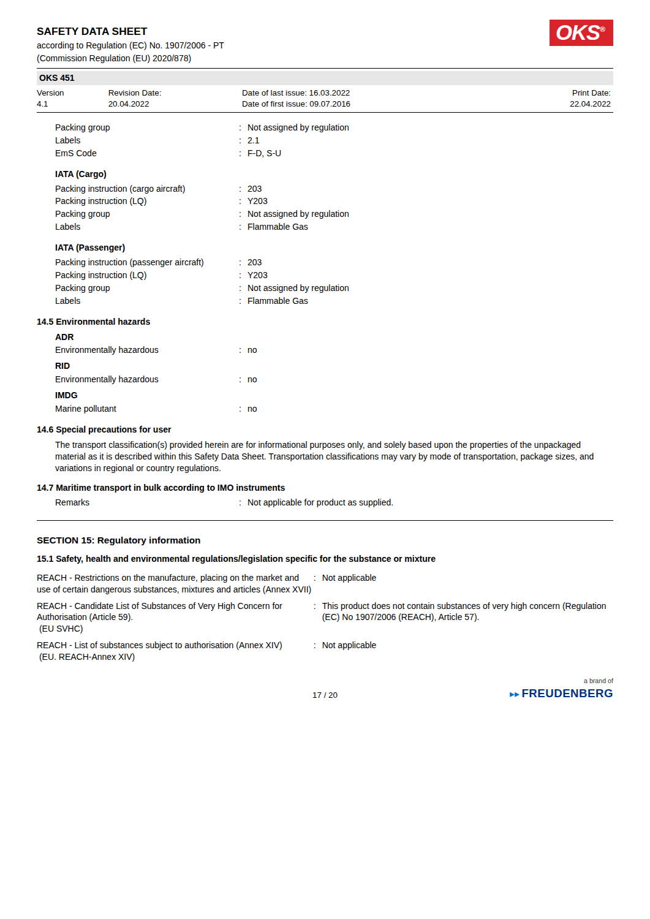OKS®
SAFETY DATA SHEET
according to Regulation (EC) No. 1907/2006 - PT
(Commission Regulation (EU) 2020/878)
OKS 451
| Version 4.1 | Revision Date: 20.04.2022 | Date of last issue: 16.03.2022 Date of first issue: 09.07.2016 | Print Date: 22.04.2022 |
| Packing group | : | Not assigned by regulation |
| Labels | : | 2.1 |
| EmS Code | : | F-D, S-U |
IATA (Cargo)
| Packing instruction (cargo aircraft) | : | 203 |
| Packing instruction (LQ) | : | Y203 |
| Packing group | : | Not assigned by regulation |
| Labels | : | Flammable Gas |
IATA (Passenger)
| Packing instruction (passenger aircraft) | : | 203 |
| Packing instruction (LQ) | : | Y203 |
| Packing group | : | Not assigned by regulation |
| Labels | : | Flammable Gas |
14.5 Environmental hazards
ADR
| Environmentally hazardous | : | no |
RID
| Environmentally hazardous | : | no |
IMDG
| Marine pollutant | : | no |
14.6 Special precautions for user
The transport classification(s) provided herein are for informational purposes only, and solely based upon the properties of the unpackaged material as it is described within this Safety Data Sheet. Transportation classifications may vary by mode of transportation, package sizes, and variations in regional or country regulations.
14.7 Maritime transport in bulk according to IMO instruments
| Remarks | : | Not applicable for product as supplied. |
SECTION 15: Regulatory information
15.1 Safety, health and environmental regulations/legislation specific for the substance or mixture
| REACH - Restrictions on the manufacture, placing on the market and use of certain dangerous substances, mixtures and articles (Annex XVII) | : | Not applicable |
| REACH - Candidate List of Substances of Very High Concern for Authorisation (Article 59). (EU SVHC) | : | This product does not contain substances of very high concern (Regulation (EC) No 1907/2006 (REACH), Article 57). |
| REACH - List of substances subject to authorisation (Annex XIV) (EU. REACH-Annex XIV) | : | Not applicable |
17 / 20
a brand of
▸▸FREUDENBERG